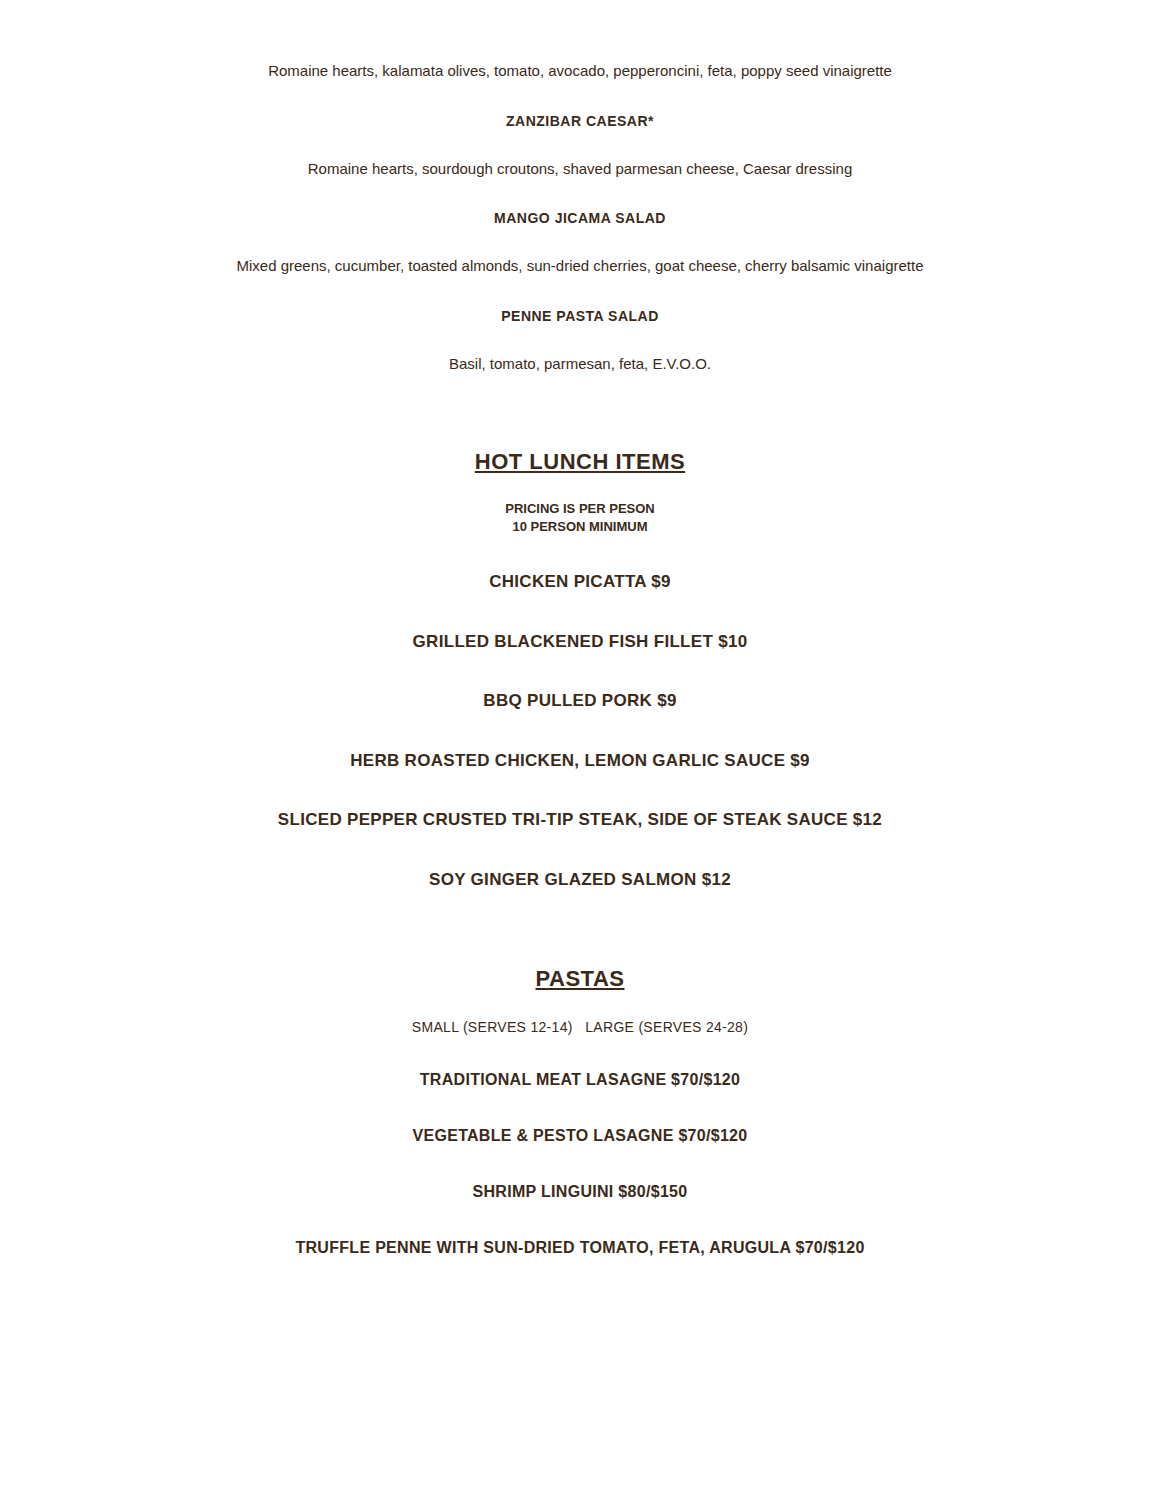Romaine hearts, kalamata olives, tomato, avocado, pepperoncini, feta, poppy seed vinaigrette
ZANZIBAR CAESAR*
Romaine hearts, sourdough croutons, shaved parmesan cheese, Caesar dressing
MANGO JICAMA SALAD
Mixed greens, cucumber, toasted almonds, sun-dried cherries, goat cheese, cherry balsamic vinaigrette
PENNE PASTA SALAD
Basil, tomato, parmesan, feta, E.V.O.O.
HOT LUNCH ITEMS
PRICING IS PER PESON
10 PERSON MINIMUM
CHICKEN PICATTA $9
GRILLED BLACKENED FISH FILLET $10
BBQ PULLED PORK $9
HERB ROASTED CHICKEN, LEMON GARLIC SAUCE $9
SLICED PEPPER CRUSTED TRI-TIP STEAK, SIDE OF STEAK SAUCE $12
SOY GINGER GLAZED SALMON $12
PASTAS
SMALL (SERVES 12-14) LARGE (SERVES 24-28)
TRADITIONAL MEAT LASAGNE $70/$120
VEGETABLE & PESTO LASAGNE $70/$120
SHRIMP LINGUINI $80/$150
TRUFFLE PENNE WITH SUN-DRIED TOMATO, FETA, ARUGULA $70/$120